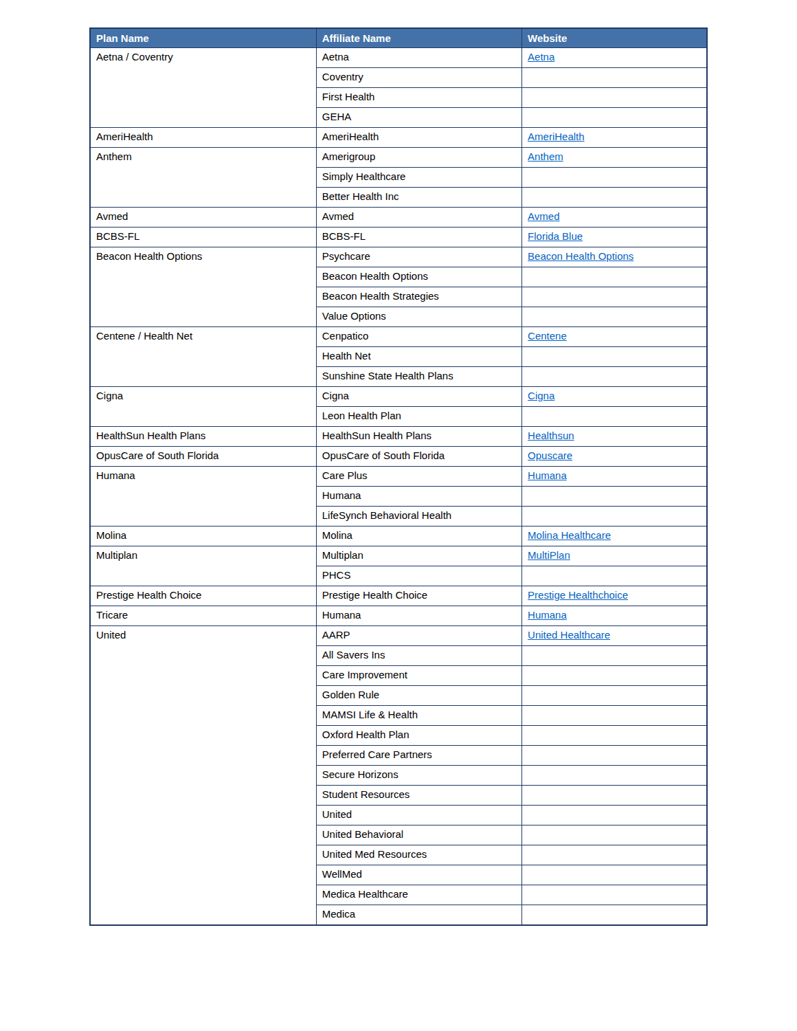| Plan Name | Affiliate Name | Website |
| --- | --- | --- |
| Aetna / Coventry | Aetna | Aetna |
| Coventry | |
| First Health | |
| GEHA | |
| AmeriHealth | AmeriHealth | AmeriHealth |
| Anthem | Amerigroup | Anthem |
| Simply Healthcare | |
| Better Health Inc | |
| Avmed | Avmed | Avmed |
| BCBS-FL | BCBS-FL | Florida Blue |
| Beacon Health Options | Psychcare | Beacon Health Options |
| Beacon Health Options | |
| Beacon Health Strategies | |
| Value Options | |
| Centene / Health Net | Cenpatico | Centene |
| Health Net | |
| Sunshine State Health Plans | |
| Cigna | Cigna | Cigna |
| Leon Health Plan | |
| HealthSun Health Plans | HealthSun Health Plans | Healthsun |
| OpusCare of South Florida | OpusCare of South Florida | Opuscare |
| Humana | Care Plus | Humana |
| Humana | |
| LifeSynch Behavioral Health | |
| Molina | Molina | Molina Healthcare |
| Multiplan | Multiplan | MultiPlan |
| PHCS | |
| Prestige Health Choice | Prestige Health Choice | Prestige Healthchoice |
| Tricare | Humana | Humana |
| United | AARP | United Healthcare |
| All Savers Ins | |
| Care Improvement | |
| Golden Rule | |
| MAMSI Life & Health | |
| Oxford Health Plan | |
| Preferred Care Partners | |
| Secure Horizons | |
| Student Resources | |
| United | |
| United Behavioral | |
| United Med Resources | |
| WellMed | |
| Medica Healthcare | |
| Medica | |